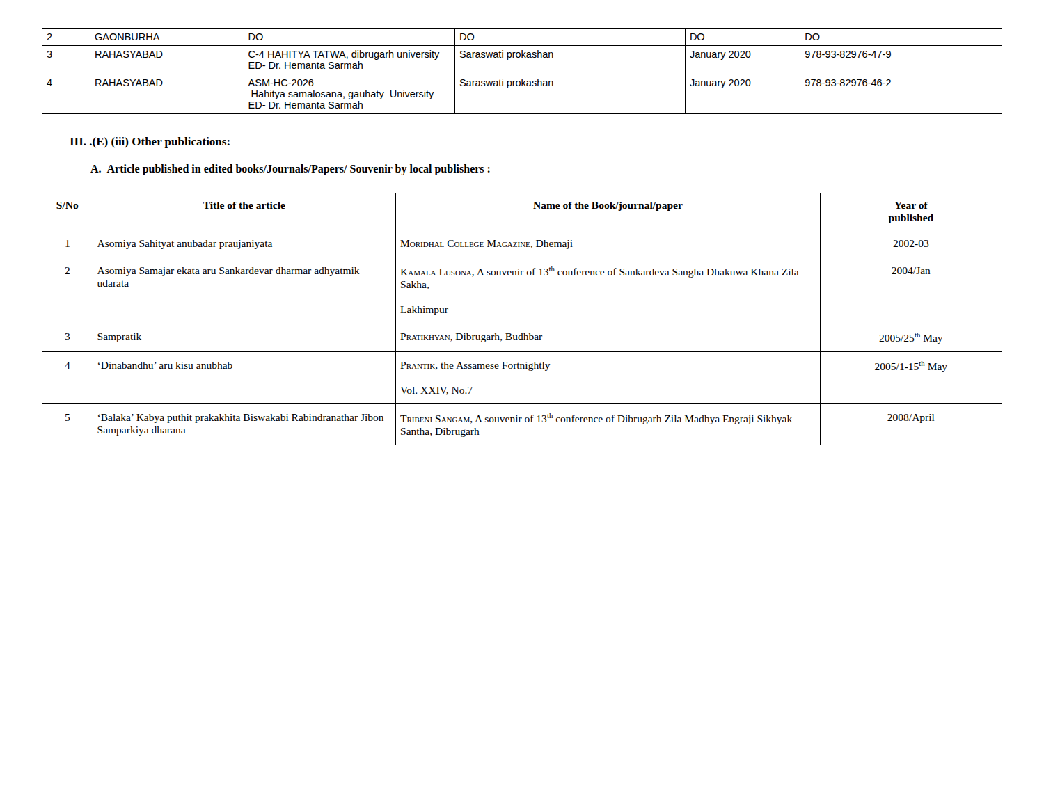| 2 | GAONBURHA | DO | DO | DO | DO |
| 3 | RAHASYABAD | C-4 HAHITYA TATWA, dibrugarh university ED- Dr. Hemanta Sarmah | Saraswati prokashan | January 2020 | 978-93-82976-47-9 |
| 4 | RAHASYABAD | ASM-HC-2026 Hahitya samalosana, gauhaty University ED- Dr. Hemanta Sarmah | Saraswati prokashan | January 2020 | 978-93-82976-46-2 |
III. .(E) (iii) Other publications:
A. Article published in edited books/Journals/Papers/ Souvenir by local publishers :
| S/No | Title of the article | Name of the Book/journal/paper | Year of published |
| --- | --- | --- | --- |
| 1 | Asomiya Sahityat anubadar praujaniyata | Moridhal College Magazine , Dhemaji | 2002-03 |
| 2 | Asomiya Samajar ekata aru Sankardevar dharmar adhyatmik udarata | Kamala Lusona , A souvenir of 13 th conference of Sankardeva Sangha Dhakuwa Khana Zila Sakha, Lakhimpur | 2004/Jan |
| 3 | Sampratik | Pratikhyan , Dibrugarh, Budhbar | 2005/25 th May |
| 4 | ‘Dinabandhu’ aru kisu anubhab | Prantik , the Assamese Fortnightly Vol. XXIV, No.7 | 2005/1-15 th May |
| 5 | ‘Balaka’ Kabya puthit prakakhita Biswakabi Rabindranathar Jibon Samparkiya dharana | Tribeni Sangam , A souvenir of 13 th conference of Dibrugarh Zila Madhya Engraji Sikhyak Santha, Dibrugarh | 2008/April |